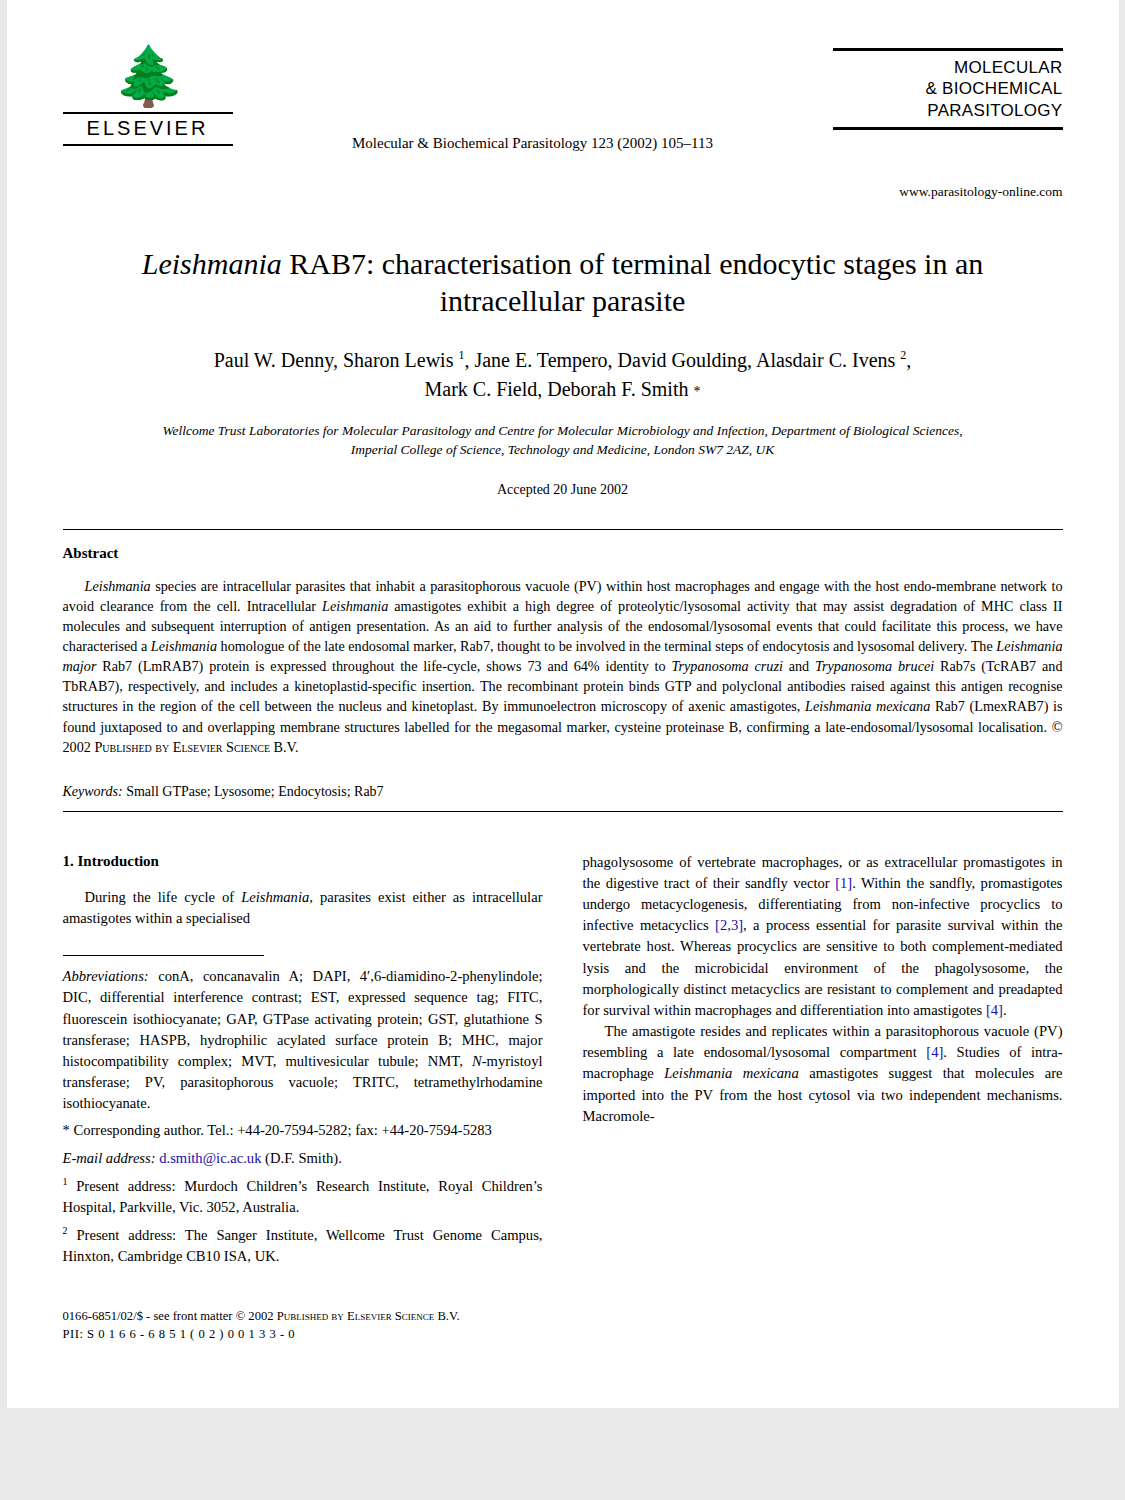🌲
ELSEVIER
Molecular & Biochemical Parasitology 123 (2002) 105–113
MOLECULAR
& BIOCHEMICAL
PARASITOLOGY
www.parasitology-online.com
Leishmania RAB7: characterisation of terminal endocytic stages in an
intracellular parasite
Paul W. Denny, Sharon Lewis 1, Jane E. Tempero, David Goulding, Alasdair C. Ivens 2,
Mark C. Field, Deborah F. Smith *
Wellcome Trust Laboratories for Molecular Parasitology and Centre for Molecular Microbiology and Infection, Department of Biological Sciences,
Imperial College of Science, Technology and Medicine, London SW7 2AZ, UK
Accepted 20 June 2002
Abstract
Leishmania species are intracellular parasites that inhabit a parasitophorous vacuole (PV) within host macrophages and engage with the host endo-membrane network to avoid clearance from the cell. Intracellular Leishmania amastigotes exhibit a high degree of proteolytic/lysosomal activity that may assist degradation of MHC class II molecules and subsequent interruption of antigen presentation. As an aid to further analysis of the endosomal/lysosomal events that could facilitate this process, we have characterised a Leishmania homologue of the late endosomal marker, Rab7, thought to be involved in the terminal steps of endocytosis and lysosomal delivery. The Leishmania major Rab7 (LmRAB7) protein is expressed throughout the life-cycle, shows 73 and 64% identity to Trypanosoma cruzi and Trypanosoma brucei Rab7s (TcRAB7 and TbRAB7), respectively, and includes a kinetoplastid-specific insertion. The recombinant protein binds GTP and polyclonal antibodies raised against this antigen recognise structures in the region of the cell between the nucleus and kinetoplast. By immunoelectron microscopy of axenic amastigotes, Leishmania mexicana Rab7 (LmexRAB7) is found juxtaposed to and overlapping membrane structures labelled for the megasomal marker, cysteine proteinase B, confirming a late-endosomal/lysosomal localisation. © 2002 Published by Elsevier Science B.V.
Keywords: Small GTPase; Lysosome; Endocytosis; Rab7
1. Introduction
During the life cycle of Leishmania, parasites exist either as intracellular amastigotes within a specialised
Abbreviations: conA, concanavalin A; DAPI, 4′,6-diamidino-2-phenylindole; DIC, differential interference contrast; EST, expressed sequence tag; FITC, fluorescein isothiocyanate; GAP, GTPase activating protein; GST, glutathione S transferase; HASPB, hydrophilic acylated surface protein B; MHC, major histocompatibility complex; MVT, multivesicular tubule; NMT, N-myristoyl transferase; PV, parasitophorous vacuole; TRITC, tetramethylrhodamine isothiocyanate.
* Corresponding author. Tel.: +44-20-7594-5282; fax: +44-20-7594-5283
E-mail address: d.smith@ic.ac.uk (D.F. Smith).
1 Present address: Murdoch Children’s Research Institute, Royal Children’s Hospital, Parkville, Vic. 3052, Australia.
2 Present address: The Sanger Institute, Wellcome Trust Genome Campus, Hinxton, Cambridge CB10 ISA, UK.
phagolysosome of vertebrate macrophages, or as extracellular promastigotes in the digestive tract of their sandfly vector [1]. Within the sandfly, promastigotes undergo metacyclogenesis, differentiating from non-infective procyclics to infective metacyclics [2,3], a process essential for parasite survival within the vertebrate host. Whereas procyclics are sensitive to both complement-mediated lysis and the microbicidal environment of the phagolysosome, the morphologically distinct metacyclics are resistant to complement and preadapted for survival within macrophages and differentiation into amastigotes [4].
The amastigote resides and replicates within a parasitophorous vacuole (PV) resembling a late endosomal/lysosomal compartment [4]. Studies of intra-macrophage Leishmania mexicana amastigotes suggest that molecules are imported into the PV from the host cytosol via two independent mechanisms. Macromole-
0166-6851/02/$ - see front matter © 2002 Published by Elsevier Science B.V.
PII: S 0 1 6 6 - 6 8 5 1 ( 0 2 ) 0 0 1 3 3 - 0